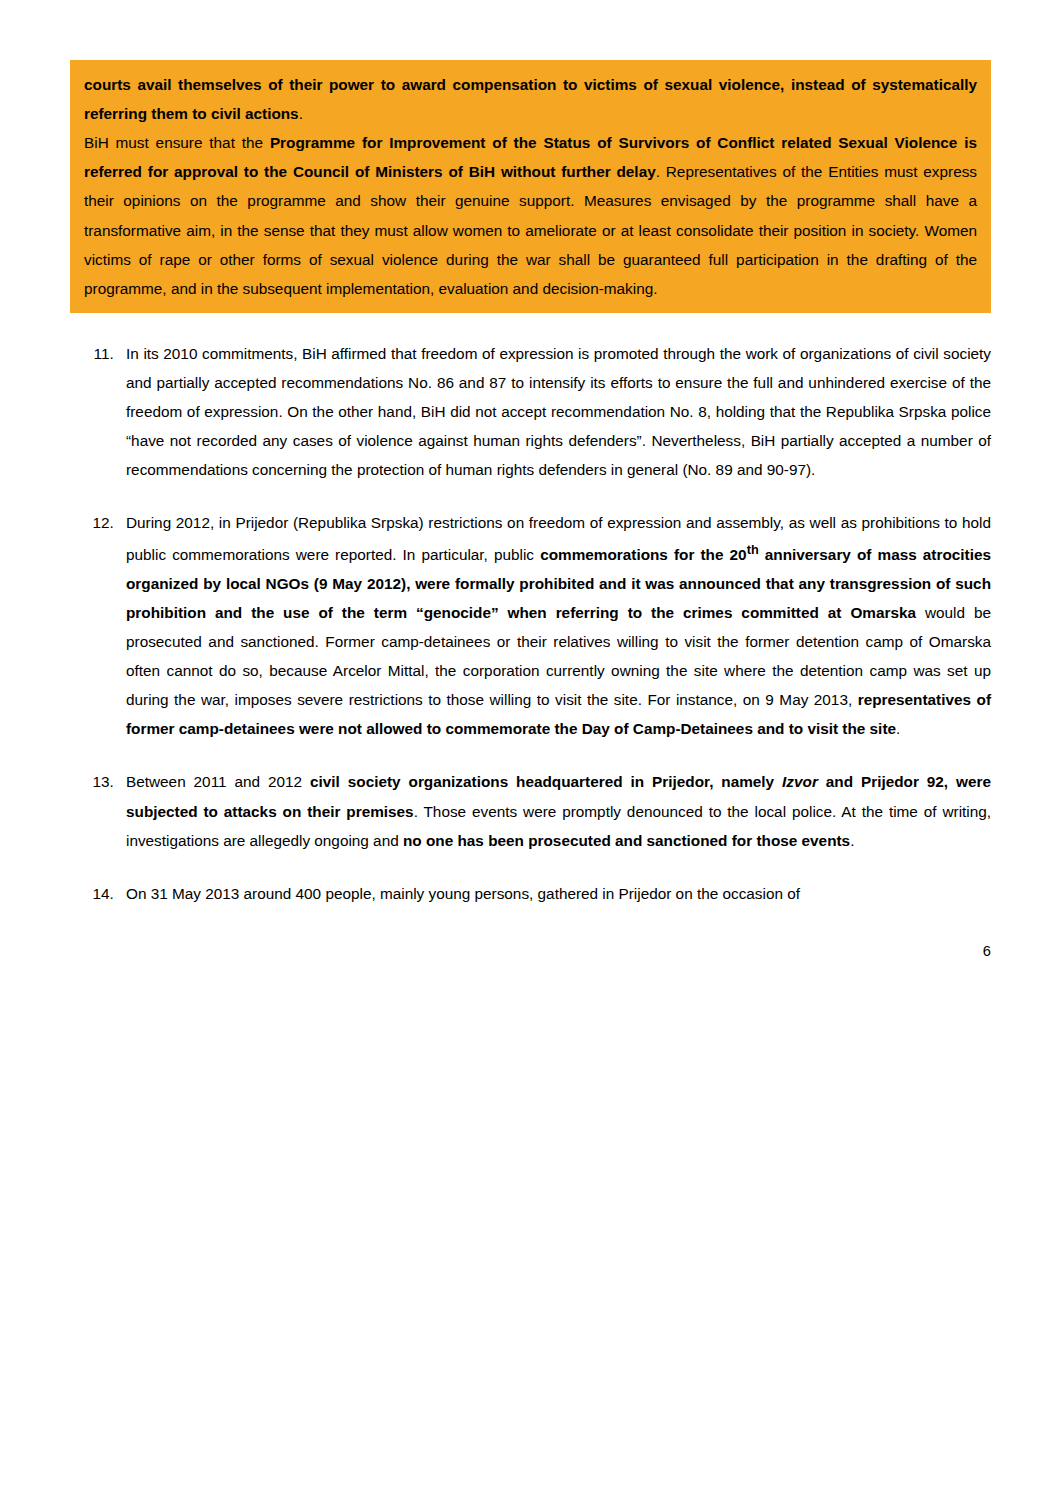courts avail themselves of their power to award compensation to victims of sexual violence, instead of systematically referring them to civil actions.
BiH must ensure that the Programme for Improvement of the Status of Survivors of Conflict related Sexual Violence is referred for approval to the Council of Ministers of BiH without further delay. Representatives of the Entities must express their opinions on the programme and show their genuine support. Measures envisaged by the programme shall have a transformative aim, in the sense that they must allow women to ameliorate or at least consolidate their position in society. Women victims of rape or other forms of sexual violence during the war shall be guaranteed full participation in the drafting of the programme, and in the subsequent implementation, evaluation and decision-making.
In its 2010 commitments, BiH affirmed that freedom of expression is promoted through the work of organizations of civil society and partially accepted recommendations No. 86 and 87 to intensify its efforts to ensure the full and unhindered exercise of the freedom of expression. On the other hand, BiH did not accept recommendation No. 8, holding that the Republika Srpska police “have not recorded any cases of violence against human rights defenders”. Nevertheless, BiH partially accepted a number of recommendations concerning the protection of human rights defenders in general (No. 89 and 90-97).
During 2012, in Prijedor (Republika Srpska) restrictions on freedom of expression and assembly, as well as prohibitions to hold public commemorations were reported. In particular, public commemorations for the 20th anniversary of mass atrocities organized by local NGOs (9 May 2012), were formally prohibited and it was announced that any transgression of such prohibition and the use of the term “genocide” when referring to the crimes committed at Omarska would be prosecuted and sanctioned. Former camp-detainees or their relatives willing to visit the former detention camp of Omarska often cannot do so, because Arcelor Mittal, the corporation currently owning the site where the detention camp was set up during the war, imposes severe restrictions to those willing to visit the site. For instance, on 9 May 2013, representatives of former camp-detainees were not allowed to commemorate the Day of Camp-Detainees and to visit the site.
Between 2011 and 2012 civil society organizations headquartered in Prijedor, namely Izvor and Prijedor 92, were subjected to attacks on their premises. Those events were promptly denounced to the local police. At the time of writing, investigations are allegedly ongoing and no one has been prosecuted and sanctioned for those events.
On 31 May 2013 around 400 people, mainly young persons, gathered in Prijedor on the occasion of
6